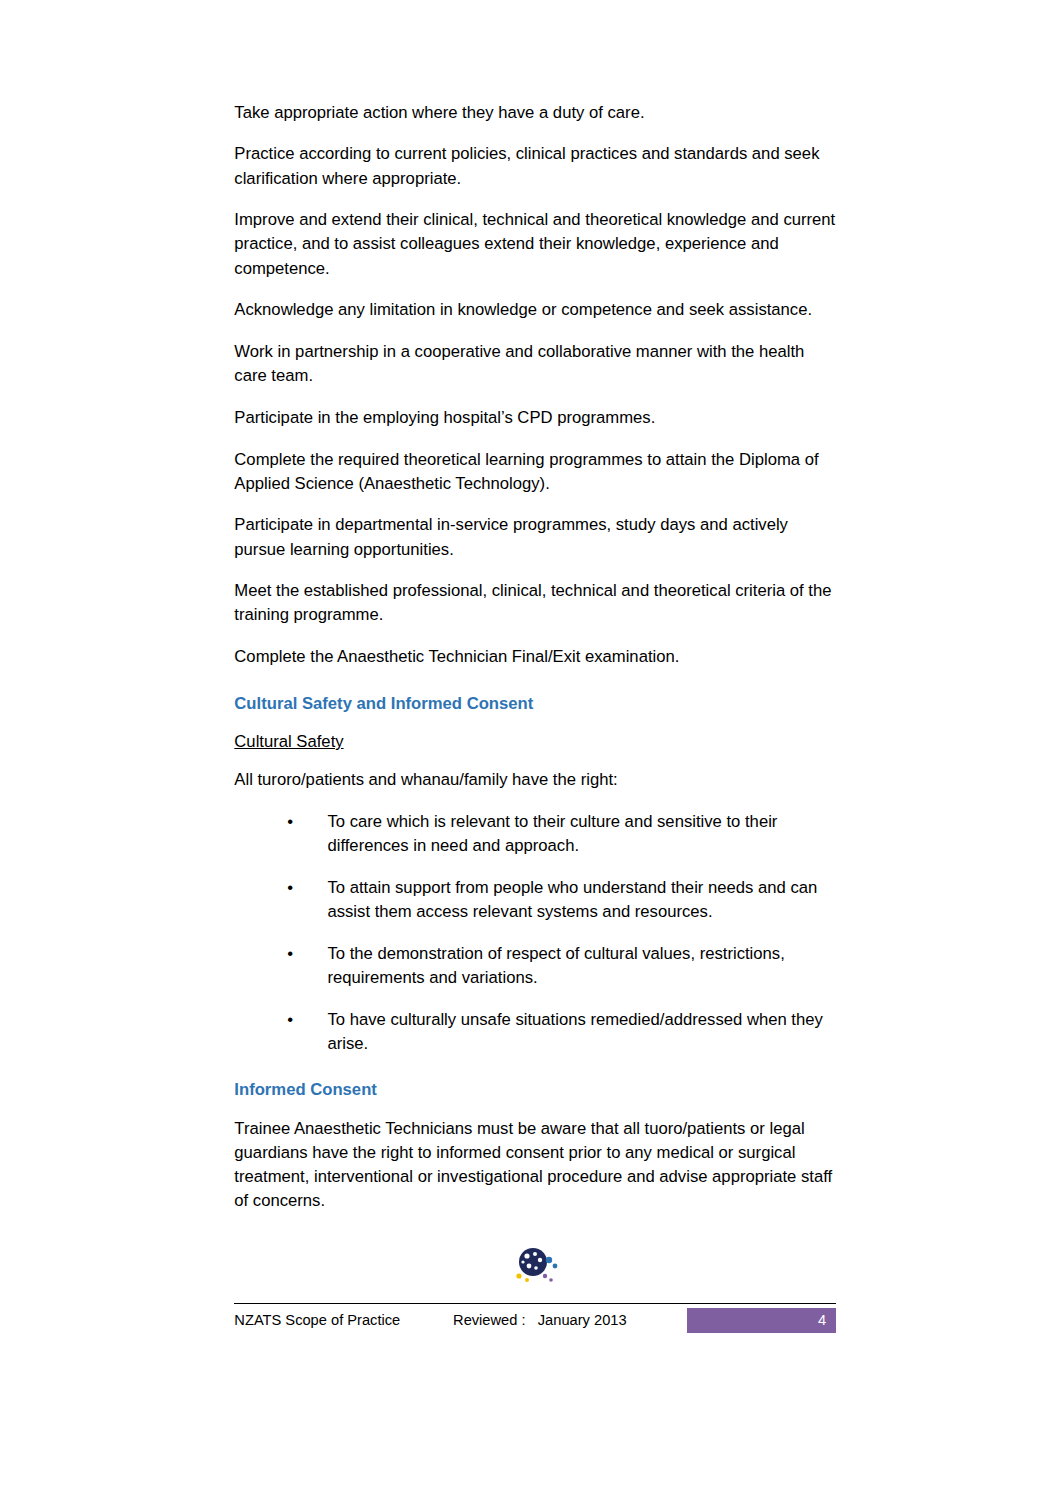Take appropriate action where they have a duty of care.
Practice according to current policies, clinical practices and standards and seek clarification where appropriate.
Improve and extend their clinical, technical and theoretical knowledge and current practice, and to assist colleagues extend their knowledge, experience and competence.
Acknowledge any limitation in knowledge or competence and seek assistance.
Work in partnership in a cooperative and collaborative manner with the health care team.
Participate in the employing hospital’s CPD programmes.
Complete the required theoretical learning programmes to attain the Diploma of Applied Science (Anaesthetic Technology).
Participate in departmental in-service programmes, study days and actively pursue learning opportunities.
Meet the established professional, clinical, technical and theoretical criteria of the training programme.
Complete the Anaesthetic Technician Final/Exit examination.
Cultural Safety and Informed Consent
Cultural Safety
All turoro/patients and whanau/family have the right:
To care which is relevant to their culture and sensitive to their differences in need and approach.
To attain support from people who understand their needs and can assist them access relevant systems and resources.
To the demonstration of respect of cultural values, restrictions, requirements and variations.
To have culturally unsafe situations remedied/addressed when they arise.
Informed Consent
Trainee Anaesthetic Technicians must be aware that all tuoro/patients or legal guardians have the right to informed consent prior to any medical or surgical treatment, interventional or investigational procedure and advise appropriate staff of concerns.
NZATS Scope of Practice
Reviewed : January 2013
4